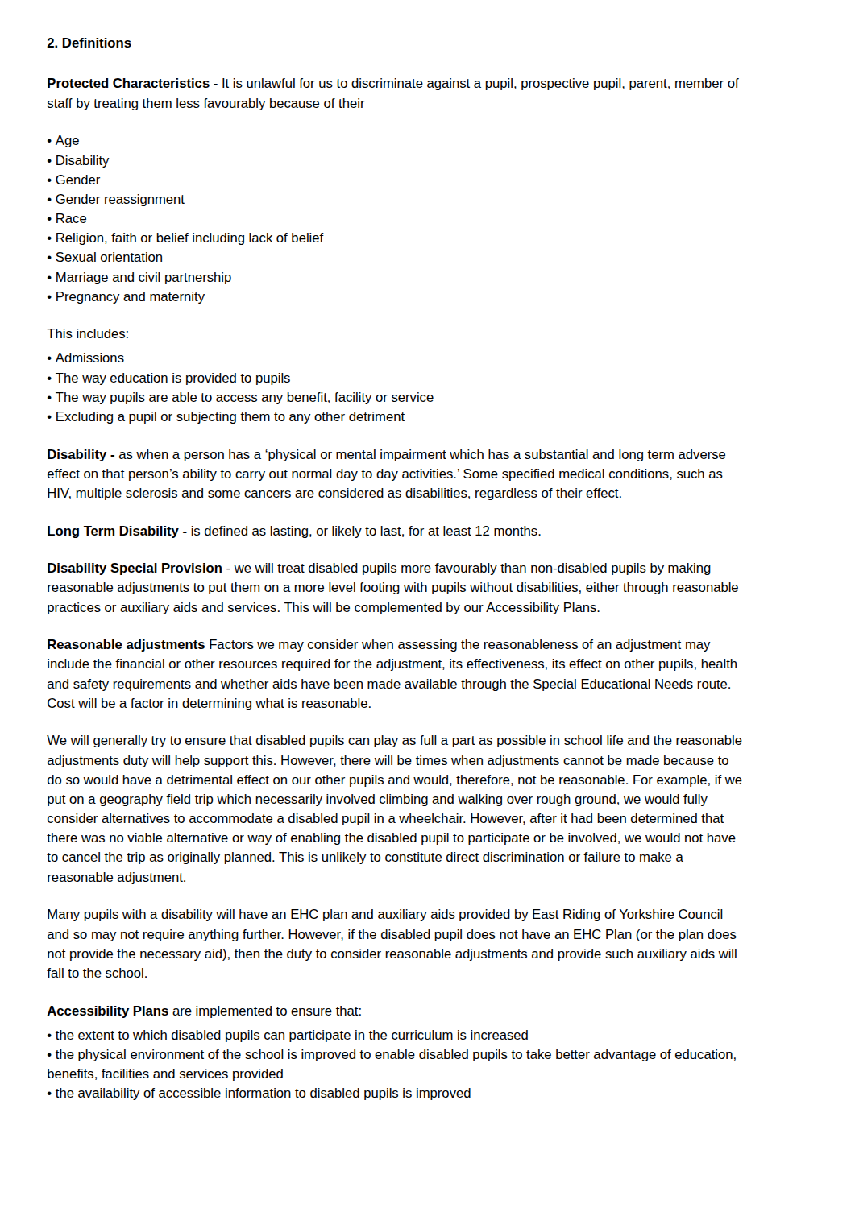2. Definitions
Protected Characteristics - It is unlawful for us to discriminate against a pupil, prospective pupil, parent, member of staff by treating them less favourably because of their
Age
Disability
Gender
Gender reassignment
Race
Religion, faith or belief including lack of belief
Sexual orientation
Marriage and civil partnership
Pregnancy and maternity
This includes:
Admissions
The way education is provided to pupils
The way pupils are able to access any benefit, facility or service
Excluding a pupil or subjecting them to any other detriment
Disability - as when a person has a ‘physical or mental impairment which has a substantial and long term adverse effect on that person’s ability to carry out normal day to day activities.’ Some specified medical conditions, such as HIV, multiple sclerosis and some cancers are considered as disabilities, regardless of their effect.
Long Term Disability - is defined as lasting, or likely to last, for at least 12 months.
Disability Special Provision - we will treat disabled pupils more favourably than non-disabled pupils by making reasonable adjustments to put them on a more level footing with pupils without disabilities, either through reasonable practices or auxiliary aids and services. This will be complemented by our Accessibility Plans.
Reasonable adjustments Factors we may consider when assessing the reasonableness of an adjustment may include the financial or other resources required for the adjustment, its effectiveness, its effect on other pupils, health and safety requirements and whether aids have been made available through the Special Educational Needs route. Cost will be a factor in determining what is reasonable.
We will generally try to ensure that disabled pupils can play as full a part as possible in school life and the reasonable adjustments duty will help support this. However, there will be times when adjustments cannot be made because to do so would have a detrimental effect on our other pupils and would, therefore, not be reasonable. For example, if we put on a geography field trip which necessarily involved climbing and walking over rough ground, we would fully consider alternatives to accommodate a disabled pupil in a wheelchair. However, after it had been determined that there was no viable alternative or way of enabling the disabled pupil to participate or be involved, we would not have to cancel the trip as originally planned. This is unlikely to constitute direct discrimination or failure to make a reasonable adjustment.
Many pupils with a disability will have an EHC plan and auxiliary aids provided by East Riding of Yorkshire Council and so may not require anything further. However, if the disabled pupil does not have an EHC Plan (or the plan does not provide the necessary aid), then the duty to consider reasonable adjustments and provide such auxiliary aids will fall to the school.
Accessibility Plans are implemented to ensure that:
the extent to which disabled pupils can participate in the curriculum is increased
the physical environment of the school is improved to enable disabled pupils to take better advantage of education, benefits, facilities and services provided
the availability of accessible information to disabled pupils is improved